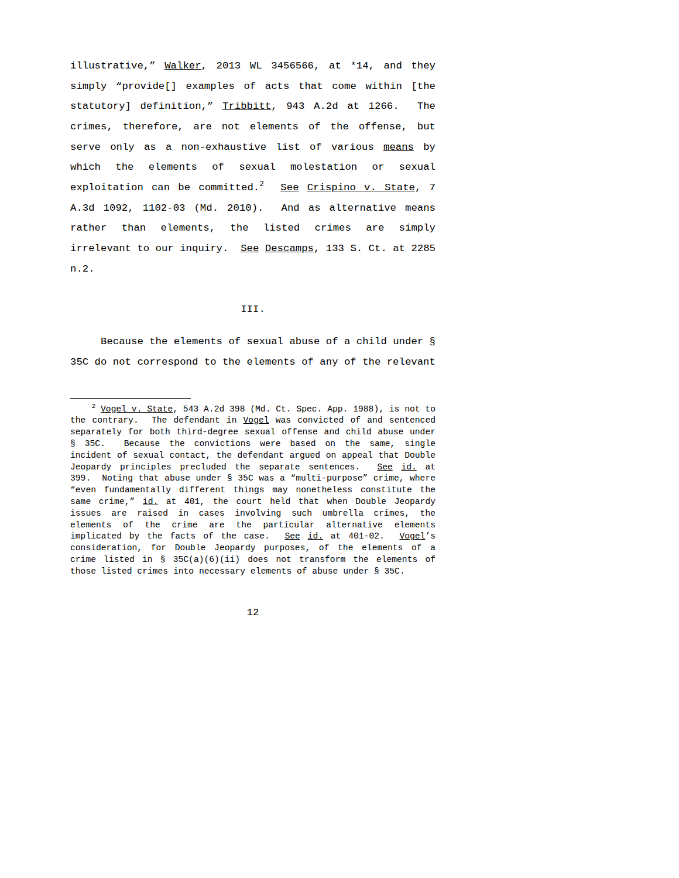illustrative,” Walker, 2013 WL 3456566, at *14, and they simply “provide[] examples of acts that come within [the statutory] definition,” Tribbitt, 943 A.2d at 1266. The crimes, therefore, are not elements of the offense, but serve only as a non-exhaustive list of various means by which the elements of sexual molestation or sexual exploitation can be committed.2 See Crispino v. State, 7 A.3d 1092, 1102-03 (Md. 2010). And as alternative means rather than elements, the listed crimes are simply irrelevant to our inquiry. See Descamps, 133 S. Ct. at 2285 n.2.
III.
Because the elements of sexual abuse of a child under § 35C do not correspond to the elements of any of the relevant
2 Vogel v. State, 543 A.2d 398 (Md. Ct. Spec. App. 1988), is not to the contrary. The defendant in Vogel was convicted of and sentenced separately for both third-degree sexual offense and child abuse under § 35C. Because the convictions were based on the same, single incident of sexual contact, the defendant argued on appeal that Double Jeopardy principles precluded the separate sentences. See id. at 399. Noting that abuse under § 35C was a “multi-purpose” crime, where “even fundamentally different things may nonetheless constitute the same crime,” id. at 401, the court held that when Double Jeopardy issues are raised in cases involving such umbrella crimes, the elements of the crime are the particular alternative elements implicated by the facts of the case. See id. at 401-02. Vogel’s consideration, for Double Jeopardy purposes, of the elements of a crime listed in § 35C(a)(6)(ii) does not transform the elements of those listed crimes into necessary elements of abuse under § 35C.
12